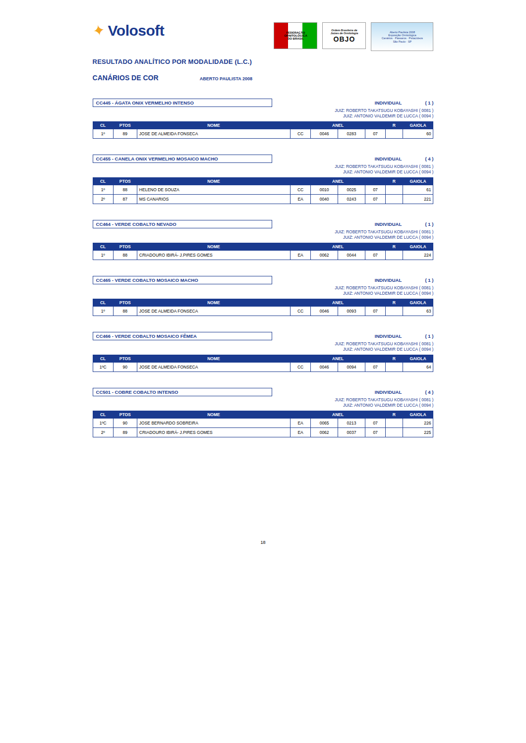✦ Volosoft
FEDERAÇÃO
ORNITOLÓGICA
DO BRASIL
Ordem Brasileira de
Juízes de Ornitologia OBJO
Aberto Paulista 2008
Exposição Ornitológica
Canários · Pássaros · Psitacídeos
São Paulo · SP
RESULTADO ANALÍTICO POR MODALIDADE (L.C.)
CANÁRIOS DE COR
ABERTO PAULISTA 2008
CC445 - ÁGATA ONIX VERMELHO INTENSO INDIVIDUAL ( 1 )
JUIZ: ROBERTO TAKATSUGU KOBAYASHI ( 0081 )
JUIZ: ANTONIO VALDEMIR DE LUCCA ( 0094 )
| CL | PTOS | NOME | ANEL | R | GAIOLA |
| --- | --- | --- | --- | --- | --- |
| 1º | 89 | JOSE DE ALMEIDA FONSECA | CC | 0046 | 0283 | 07 | | 60 |
CC455 - CANELA ONIX VERMELHO MOSAICO MACHO INDIVIDUAL ( 4 )
JUIZ: ROBERTO TAKATSUGU KOBAYASHI ( 0081 )
JUIZ: ANTONIO VALDEMIR DE LUCCA ( 0094 )
| CL | PTOS | NOME | ANEL | R | GAIOLA |
| --- | --- | --- | --- | --- | --- |
| 1º | 88 | HELENO DE SOUZA | CC | 0010 | 0025 | 07 | | 61 |
| 2º | 87 | MS CANARIOS | EA | 0040 | 0243 | 07 | | 221 |
CC464 - VERDE COBALTO NEVADO INDIVIDUAL ( 1 )
JUIZ: ROBERTO TAKATSUGU KOBAYASHI ( 0081 )
JUIZ: ANTONIO VALDEMIR DE LUCCA ( 0094 )
| CL | PTOS | NOME | ANEL | R | GAIOLA |
| --- | --- | --- | --- | --- | --- |
| 1º | 88 | CRIADOURO IBIRÁ- J.PIRES GOMES | EA | 0062 | 0044 | 07 | | 224 |
CC465 - VERDE COBALTO MOSAICO MACHO INDIVIDUAL ( 1 )
JUIZ: ROBERTO TAKATSUGU KOBAYASHI ( 0081 )
JUIZ: ANTONIO VALDEMIR DE LUCCA ( 0094 )
| CL | PTOS | NOME | ANEL | R | GAIOLA |
| --- | --- | --- | --- | --- | --- |
| 1º | 88 | JOSE DE ALMEIDA FONSECA | CC | 0046 | 0093 | 07 | | 63 |
CC466 - VERDE COBALTO MOSAICO FÊMEA INDIVIDUAL ( 1 )
JUIZ: ROBERTO TAKATSUGU KOBAYASHI ( 0081 )
JUIZ: ANTONIO VALDEMIR DE LUCCA ( 0094 )
| CL | PTOS | NOME | ANEL | R | GAIOLA |
| --- | --- | --- | --- | --- | --- |
| 1ºC | 90 | JOSE DE ALMEIDA FONSECA | CC | 0046 | 0094 | 07 | | 64 |
CC501 - COBRE COBALTO INTENSO INDIVIDUAL ( 4 )
JUIZ: ROBERTO TAKATSUGU KOBAYASHI ( 0081 )
JUIZ: ANTONIO VALDEMIR DE LUCCA ( 0094 )
| CL | PTOS | NOME | ANEL | R | GAIOLA |
| --- | --- | --- | --- | --- | --- |
| 1ºC | 90 | JOSE BERNARDO SOBREIRA | EA | 0065 | 0213 | 07 | | 226 |
| 2º | 89 | CRIADOURO IBIRÁ- J.PIRES GOMES | EA | 0062 | 0037 | 07 | | 225 |
18